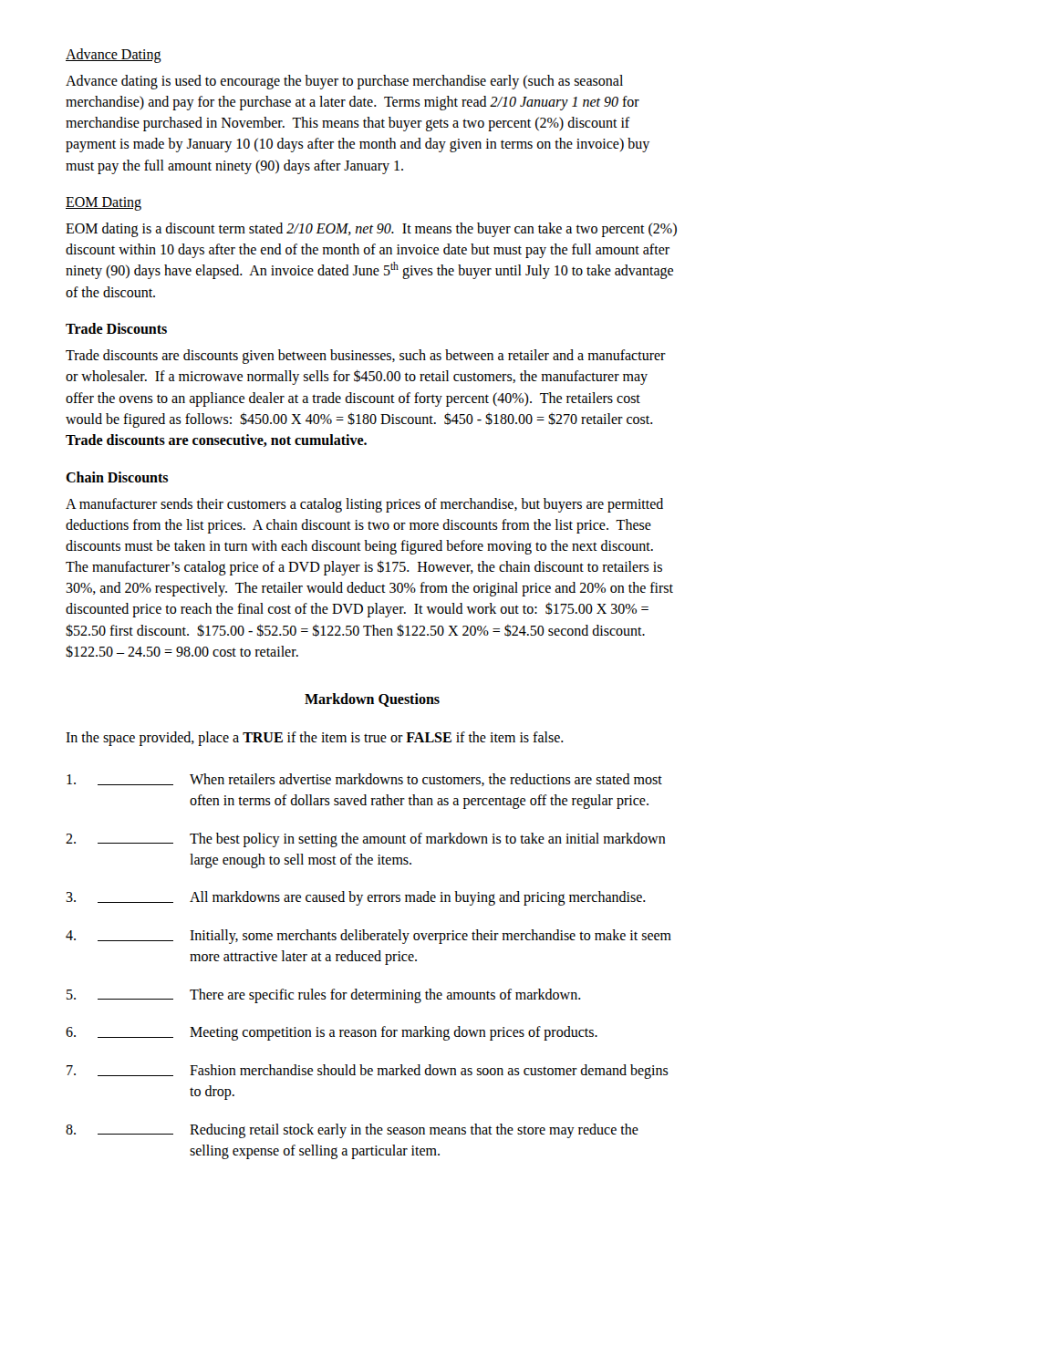Advance Dating
Advance dating is used to encourage the buyer to purchase merchandise early (such as seasonal merchandise) and pay for the purchase at a later date. Terms might read 2/10 January 1 net 90 for merchandise purchased in November. This means that buyer gets a two percent (2%) discount if payment is made by January 10 (10 days after the month and day given in terms on the invoice) buy must pay the full amount ninety (90) days after January 1.
EOM Dating
EOM dating is a discount term stated 2/10 EOM, net 90. It means the buyer can take a two percent (2%) discount within 10 days after the end of the month of an invoice date but must pay the full amount after ninety (90) days have elapsed. An invoice dated June 5th gives the buyer until July 10 to take advantage of the discount.
Trade Discounts
Trade discounts are discounts given between businesses, such as between a retailer and a manufacturer or wholesaler. If a microwave normally sells for $450.00 to retail customers, the manufacturer may offer the ovens to an appliance dealer at a trade discount of forty percent (40%). The retailers cost would be figured as follows: $450.00 X 40% = $180 Discount. $450 - $180.00 = $270 retailer cost. Trade discounts are consecutive, not cumulative.
Chain Discounts
A manufacturer sends their customers a catalog listing prices of merchandise, but buyers are permitted deductions from the list prices. A chain discount is two or more discounts from the list price. These discounts must be taken in turn with each discount being figured before moving to the next discount. The manufacturer’s catalog price of a DVD player is $175. However, the chain discount to retailers is 30%, and 20% respectively. The retailer would deduct 30% from the original price and 20% on the first discounted price to reach the final cost of the DVD player. It would work out to: $175.00 X 30% = $52.50 first discount. $175.00 - $52.50 = $122.50 Then $122.50 X 20% = $24.50 second discount. $122.50 – 24.50 = 98.00 cost to retailer.
Markdown Questions
In the space provided, place a TRUE if the item is true or FALSE if the item is false.
When retailers advertise markdowns to customers, the reductions are stated most often in terms of dollars saved rather than as a percentage off the regular price.
The best policy in setting the amount of markdown is to take an initial markdown large enough to sell most of the items.
All markdowns are caused by errors made in buying and pricing merchandise.
Initially, some merchants deliberately overprice their merchandise to make it seem more attractive later at a reduced price.
There are specific rules for determining the amounts of markdown.
Meeting competition is a reason for marking down prices of products.
Fashion merchandise should be marked down as soon as customer demand begins to drop.
Reducing retail stock early in the season means that the store may reduce the selling expense of selling a particular item.